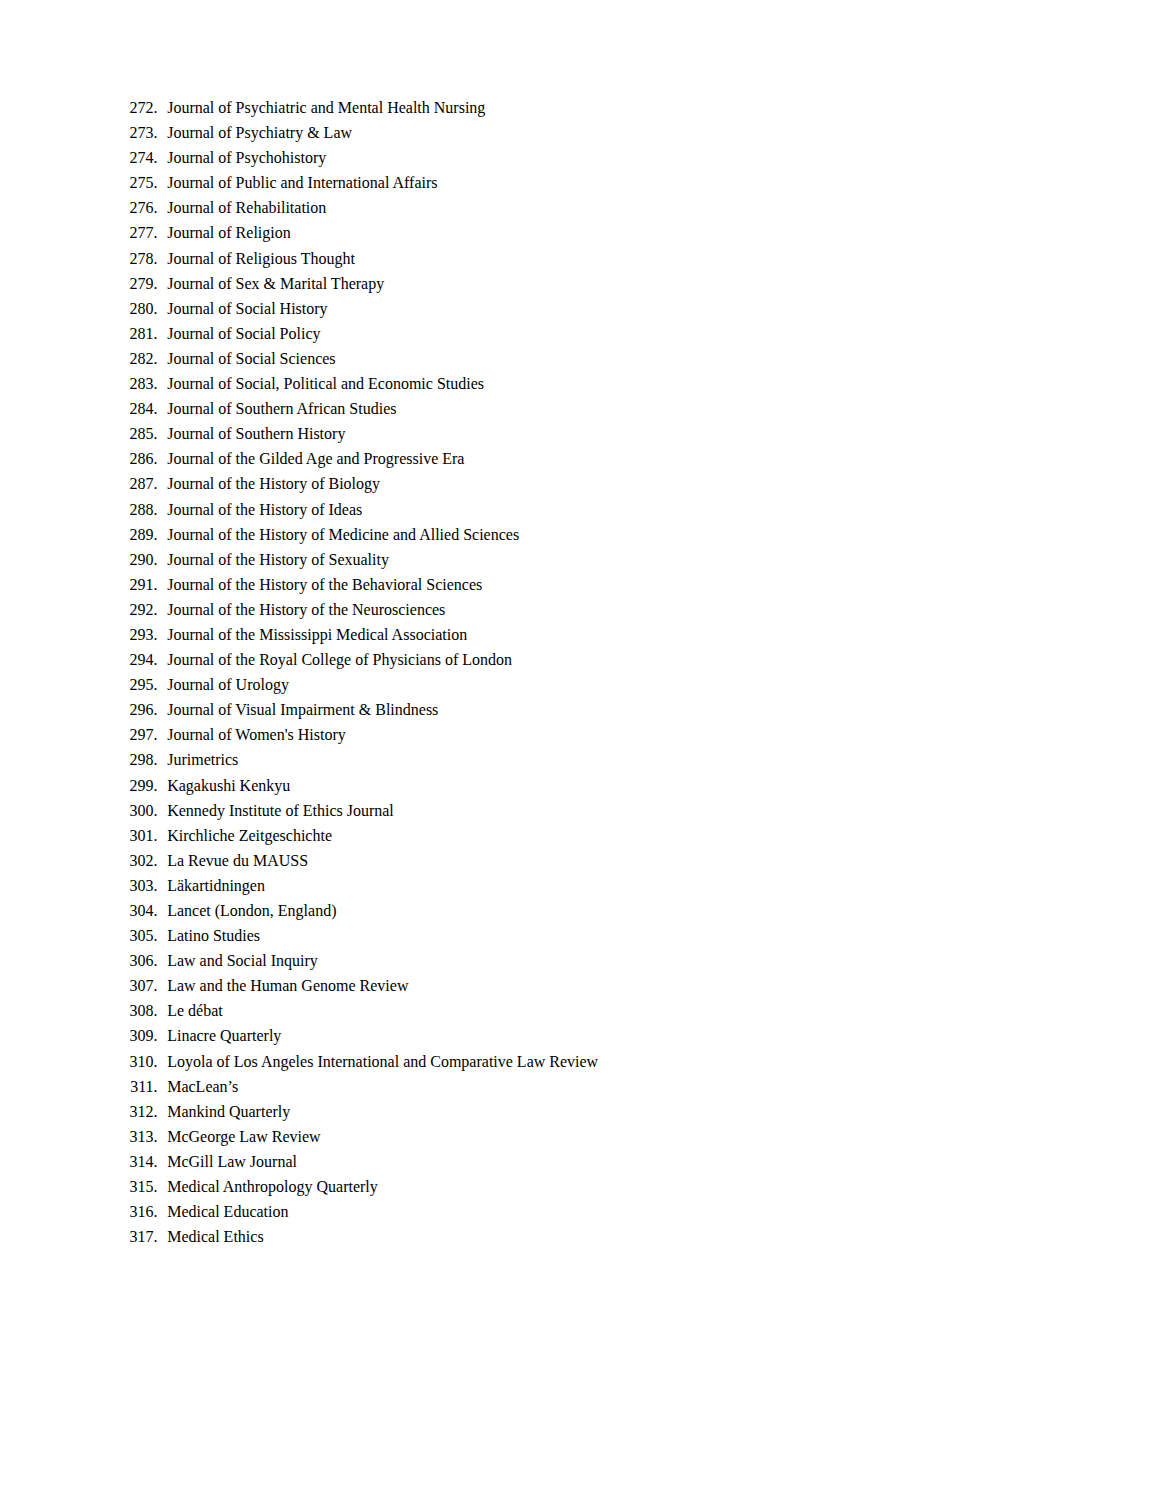Journal of Psychiatric and Mental Health Nursing
Journal of Psychiatry & Law
Journal of Psychohistory
Journal of Public and International Affairs
Journal of Rehabilitation
Journal of Religion
Journal of Religious Thought
Journal of Sex & Marital Therapy
Journal of Social History
Journal of Social Policy
Journal of Social Sciences
Journal of Social, Political and Economic Studies
Journal of Southern African Studies
Journal of Southern History
Journal of the Gilded Age and Progressive Era
Journal of the History of Biology
Journal of the History of Ideas
Journal of the History of Medicine and Allied Sciences
Journal of the History of Sexuality
Journal of the History of the Behavioral Sciences
Journal of the History of the Neurosciences
Journal of the Mississippi Medical Association
Journal of the Royal College of Physicians of London
Journal of Urology
Journal of Visual Impairment & Blindness
Journal of Women's History
Jurimetrics
Kagakushi Kenkyu
Kennedy Institute of Ethics Journal
Kirchliche Zeitgeschichte
La Revue du MAUSS
Läkartidningen
Lancet (London, England)
Latino Studies
Law and Social Inquiry
Law and the Human Genome Review
Le débat
Linacre Quarterly
Loyola of Los Angeles International and Comparative Law Review
MacLean’s
Mankind Quarterly
McGeorge Law Review
McGill Law Journal
Medical Anthropology Quarterly
Medical Education
Medical Ethics